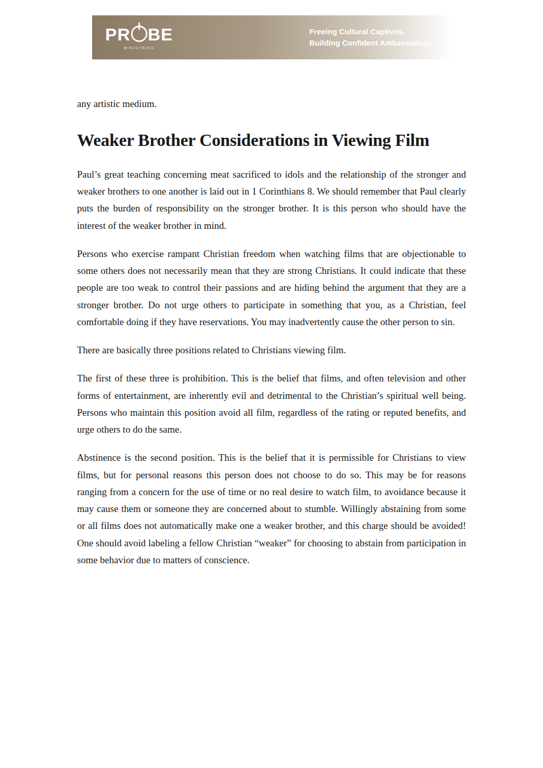PR BE
MINISTRIES
Freeing Cultural Captives.
Building Confident Ambassadors.
any artistic medium.
Weaker Brother Considerations in Viewing Film
Paul’s great teaching concerning meat sacrificed to idols and the relationship of the stronger and weaker brothers to one another is laid out in 1 Corinthians 8. We should remember that Paul clearly puts the burden of responsibility on the stronger brother. It is this person who should have the interest of the weaker brother in mind.
Persons who exercise rampant Christian freedom when watching films that are objectionable to some others does not necessarily mean that they are strong Christians. It could indicate that these people are too weak to control their passions and are hiding behind the argument that they are a stronger brother. Do not urge others to participate in something that you, as a Christian, feel comfortable doing if they have reservations. You may inadvertently cause the other person to sin.
There are basically three positions related to Christians viewing film.
The first of these three is prohibition. This is the belief that films, and often television and other forms of entertainment, are inherently evil and detrimental to the Christian’s spiritual well being. Persons who maintain this position avoid all film, regardless of the rating or reputed benefits, and urge others to do the same.
Abstinence is the second position. This is the belief that it is permissible for Christians to view films, but for personal reasons this person does not choose to do so. This may be for reasons ranging from a concern for the use of time or no real desire to watch film, to avoidance because it may cause them or someone they are concerned about to stumble. Willingly abstaining from some or all films does not automatically make one a weaker brother, and this charge should be avoided! One should avoid labeling a fellow Christian “weaker” for choosing to abstain from participation in some behavior due to matters of conscience.